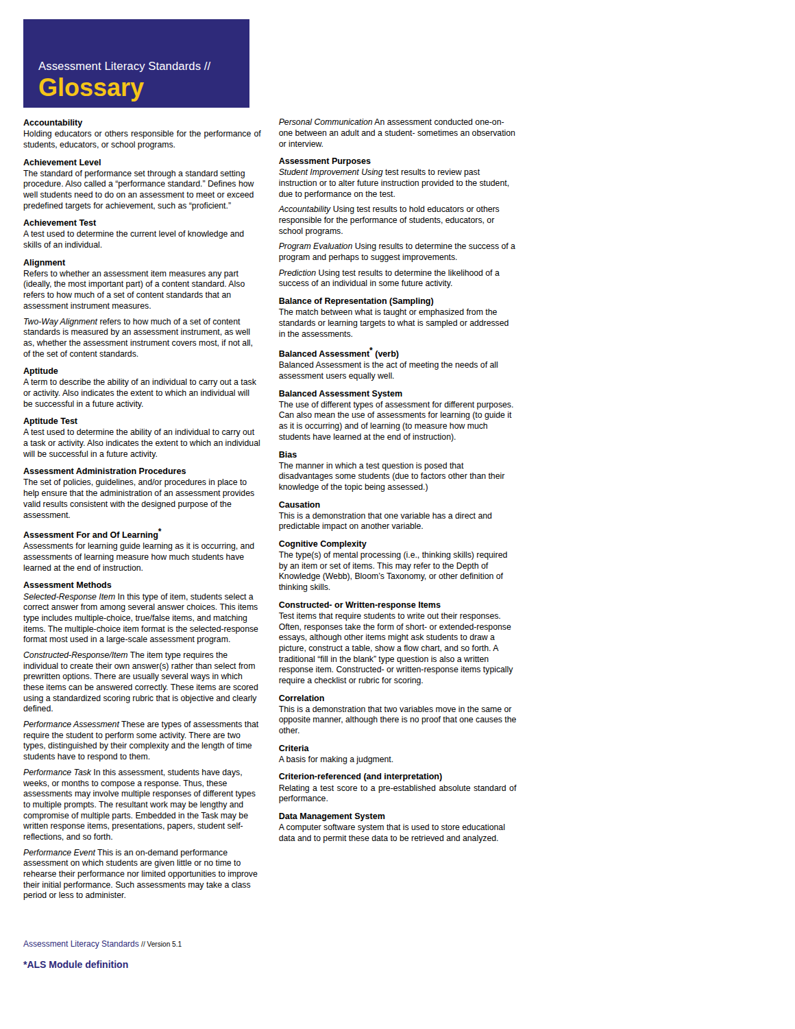Assessment Literacy Standards //
Glossary
Accountability
Holding educators or others responsible for the performance of students, educators, or school programs.
Achievement Level
The standard of performance set through a standard setting procedure. Also called a “performance standard.” Defines how well students need to do on an assessment to meet or exceed predefined targets for achievement, such as “proficient.”
Achievement Test
A test used to determine the current level of knowledge and skills of an individual.
Alignment
Refers to whether an assessment item measures any part (ideally, the most important part) of a content standard. Also refers to how much of a set of content standards that an assessment instrument measures.
Two-Way Alignment refers to how much of a set of content standards is measured by an assessment instrument, as well as, whether the assessment instrument covers most, if not all, of the set of content standards.
Aptitude
A term to describe the ability of an individual to carry out a task or activity. Also indicates the extent to which an individual will be successful in a future activity.
Aptitude Test
A test used to determine the ability of an individual to carry out a task or activity. Also indicates the extent to which an individual will be successful in a future activity.
Assessment Administration Procedures
The set of policies, guidelines, and/or procedures in place to help ensure that the administration of an assessment provides valid results consistent with the designed purpose of the assessment.
Assessment For and Of Learning*
Assessments for learning guide learning as it is occurring, and assessments of learning measure how much students have learned at the end of instruction.
Assessment Methods
Selected-Response Item In this type of item, students select a correct answer from among several answer choices. This items type includes multiple-choice, true/false items, and matching items. The multiple-choice item format is the selected-response format most used in a large-scale assessment program.
Constructed-Response/Item The item type requires the individual to create their own answer(s) rather than select from prewritten options. There are usually several ways in which these items can be answered correctly. These items are scored using a standardized scoring rubric that is objective and clearly defined.
Performance Assessment These are types of assessments that require the student to perform some activity. There are two types, distinguished by their complexity and the length of time students have to respond to them.
Performance Task In this assessment, students have days, weeks, or months to compose a response. Thus, these assessments may involve multiple responses of different types to multiple prompts. The resultant work may be lengthy and compromise of multiple parts. Embedded in the Task may be written response items, presentations, papers, student self-reflections, and so forth.
Performance Event This is an on-demand performance assessment on which students are given little or no time to rehearse their performance nor limited opportunities to improve their initial performance. Such assessments may take a class period or less to administer.
Personal Communication An assessment conducted one-on-one between an adult and a student- sometimes an observation or interview.
Assessment Purposes
Student Improvement Using test results to review past instruction or to alter future instruction provided to the student, due to performance on the test.
Accountability Using test results to hold educators or others responsible for the performance of students, educators, or school programs.
Program Evaluation Using results to determine the success of a program and perhaps to suggest improvements.
Prediction Using test results to determine the likelihood of a success of an individual in some future activity.
Balance of Representation (Sampling)
The match between what is taught or emphasized from the standards or learning targets to what is sampled or addressed in the assessments.
Balanced Assessment* (verb)
Balanced Assessment is the act of meeting the needs of all assessment users equally well.
Balanced Assessment System
The use of different types of assessment for different purposes. Can also mean the use of assessments for learning (to guide it as it is occurring) and of learning (to measure how much students have learned at the end of instruction).
Bias
The manner in which a test question is posed that disadvantages some students (due to factors other than their knowledge of the topic being assessed.)
Causation
This is a demonstration that one variable has a direct and predictable impact on another variable.
Cognitive Complexity
The type(s) of mental processing (i.e., thinking skills) required by an item or set of items. This may refer to the Depth of Knowledge (Webb), Bloom’s Taxonomy, or other definition of thinking skills.
Constructed- or Written-response Items
Test items that require students to write out their responses. Often, responses take the form of short- or extended-response essays, although other items might ask students to draw a picture, construct a table, show a flow chart, and so forth. A traditional “fill in the blank” type question is also a written response item. Constructed- or written-response items typically require a checklist or rubric for scoring.
Correlation
This is a demonstration that two variables move in the same or opposite manner, although there is no proof that one causes the other.
Criteria
A basis for making a judgment.
Criterion-referenced (and interpretation)
Relating a test score to a pre-established absolute standard of performance.
Data Management System
A computer software system that is used to store educational data and to permit these data to be retrieved and analyzed.
Assessment Literacy Standards // Version 5.1
*ALS Module definition